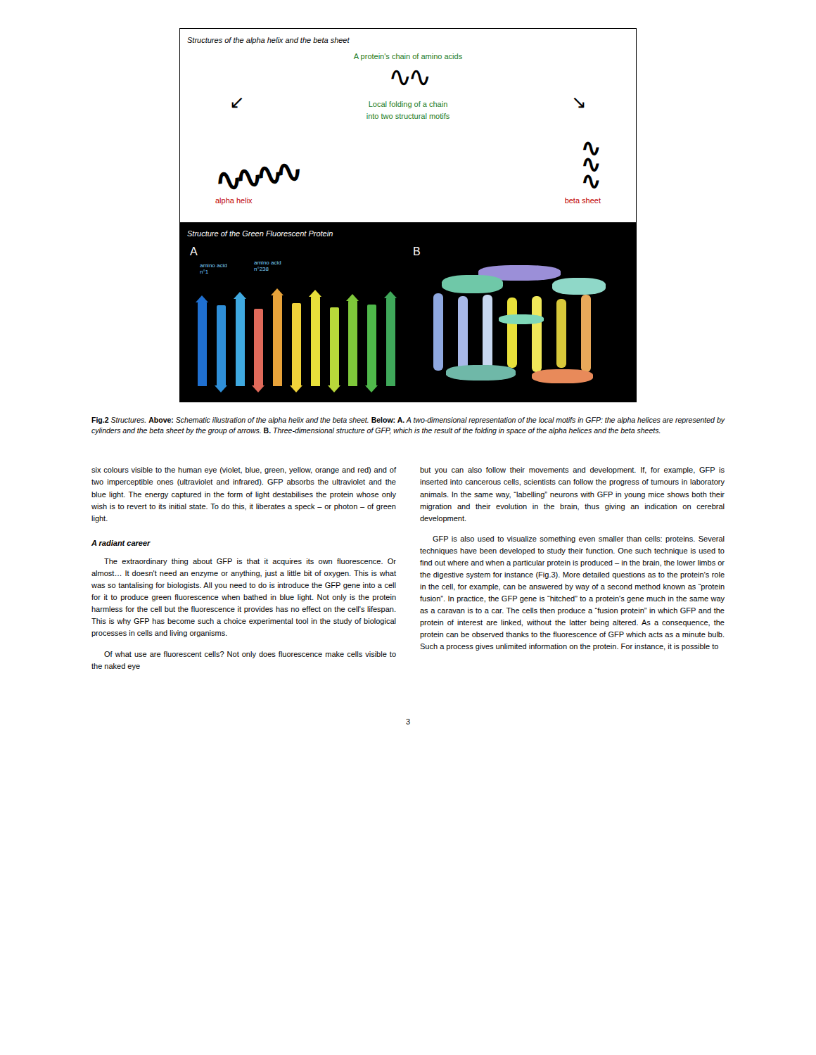Structures of the alpha helix and the beta sheet
A protein's chain of amino acids
∿∿
↙
↘
Local folding of a chain
into two structural motifs
∿∿∿∿
∿
∿
∿
alpha helix beta sheet
Structure of the Green Fluorescent Protein
A
amino acid
n°1
amino acid
n°238
B
Fig.2 Structures. Above: Schematic illustration of the alpha helix and the beta sheet. Below: A. A two-dimensional representation of the local motifs in GFP: the alpha helices are represented by cylinders and the beta sheet by the group of arrows. B. Three-dimensional structure of GFP, which is the result of the folding in space of the alpha helices and the beta sheets.
six colours visible to the human eye (violet, blue, green, yellow, orange and red) and of two imperceptible ones (ultraviolet and infrared). GFP absorbs the ultraviolet and the blue light. The energy captured in the form of light destabilises the protein whose only wish is to revert to its initial state. To do this, it liberates a speck – or photon – of green light.
A radiant career
The extraordinary thing about GFP is that it acquires its own fluorescence. Or almost… It doesn't need an enzyme or anything, just a little bit of oxygen. This is what was so tantalising for biologists. All you need to do is introduce the GFP gene into a cell for it to produce green fluorescence when bathed in blue light. Not only is the protein harmless for the cell but the fluorescence it provides has no effect on the cell's lifespan. This is why GFP has become such a choice experimental tool in the study of biological processes in cells and living organisms.
Of what use are fluorescent cells? Not only does fluorescence make cells visible to the naked eye
but you can also follow their movements and development. If, for example, GFP is inserted into cancerous cells, scientists can follow the progress of tumours in laboratory animals. In the same way, “labelling” neurons with GFP in young mice shows both their migration and their evolution in the brain, thus giving an indication on cerebral development.
GFP is also used to visualize something even smaller than cells: proteins. Several techniques have been developed to study their function. One such technique is used to find out where and when a particular protein is produced – in the brain, the lower limbs or the digestive system for instance (Fig.3). More detailed questions as to the protein's role in the cell, for example, can be answered by way of a second method known as “protein fusion”. In practice, the GFP gene is “hitched” to a protein's gene much in the same way as a caravan is to a car. The cells then produce a “fusion protein” in which GFP and the protein of interest are linked, without the latter being altered. As a consequence, the protein can be observed thanks to the fluorescence of GFP which acts as a minute bulb. Such a process gives unlimited information on the protein. For instance, it is possible to
3